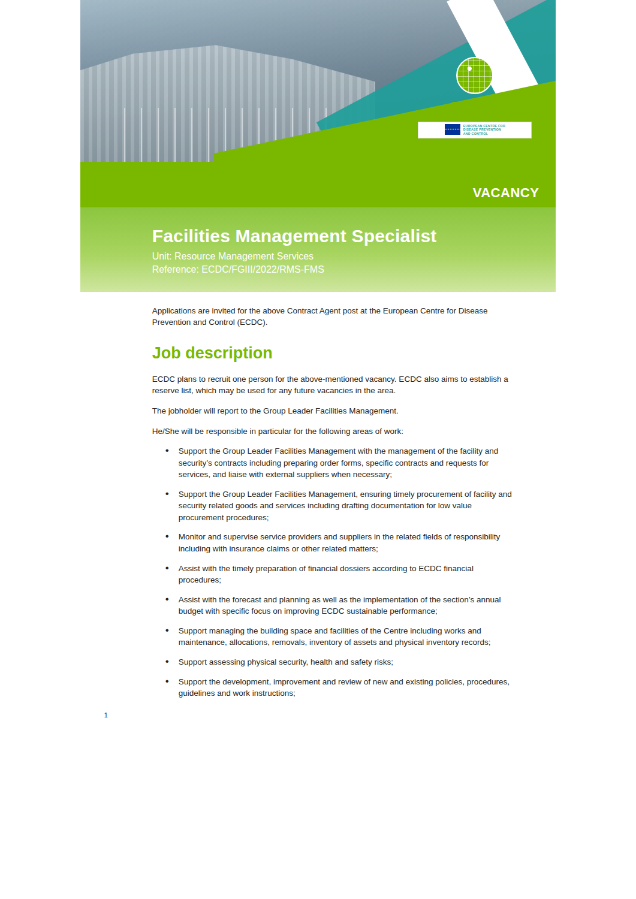ecdc
European Centre for
Disease Prevention
and Control
VACANCY
Facilities Management Specialist
Unit: Resource Management Services
Reference: ECDC/FGIII/2022/RMS-FMS
Applications are invited for the above Contract Agent post at the European Centre for Disease Prevention and Control (ECDC).
Job description
ECDC plans to recruit one person for the above-mentioned vacancy. ECDC also aims to establish a reserve list, which may be used for any future vacancies in the area.
The jobholder will report to the Group Leader Facilities Management.
He/She will be responsible in particular for the following areas of work:
Support the Group Leader Facilities Management with the management of the facility and security’s contracts including preparing order forms, specific contracts and requests for services, and liaise with external suppliers when necessary;
Support the Group Leader Facilities Management, ensuring timely procurement of facility and security related goods and services including drafting documentation for low value procurement procedures;
Monitor and supervise service providers and suppliers in the related fields of responsibility including with insurance claims or other related matters;
Assist with the timely preparation of financial dossiers according to ECDC financial procedures;
Assist with the forecast and planning as well as the implementation of the section’s annual budget with specific focus on improving ECDC sustainable performance;
Support managing the building space and facilities of the Centre including works and maintenance, allocations, removals, inventory of assets and physical inventory records;
Support assessing physical security, health and safety risks;
Support the development, improvement and review of new and existing policies, procedures, guidelines and work instructions;
1